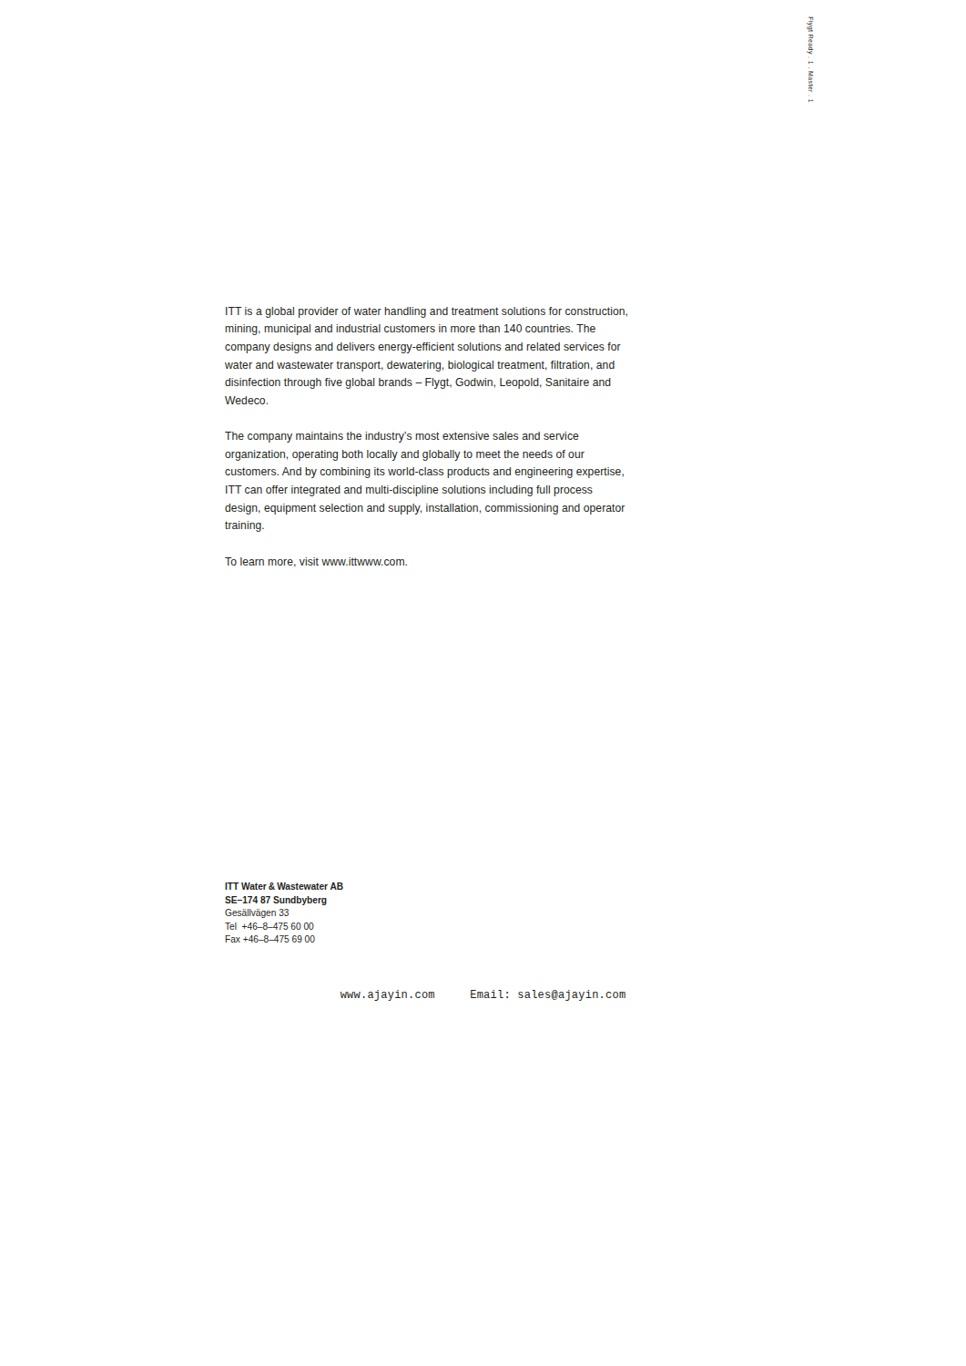Flygt Ready . 1 . Master . 1
ITT is a global provider of water handling and treatment solutions for construction, mining, municipal and industrial customers in more than 140 countries. The company designs and delivers energy-efficient solutions and related services for water and wastewater transport, dewatering, biological treatment, filtration, and disinfection through five global brands – Flygt, Godwin, Leopold, Sanitaire and Wedeco.
The company maintains the industry’s most extensive sales and service organization, operating both locally and globally to meet the needs of our customers. And by combining its world-class products and engineering expertise, ITT can offer integrated and multi-discipline solutions including full process design, equipment selection and supply, installation, commissioning and operator training.
To learn more, visit www.ittwww.com.
ITT Water & Wastewater AB
SE–174 87 Sundbyberg
Gesällvägen 33
Tel +46–8–475 60 00
Fax +46–8–475 69 00
www.ajayin.com Email: sales@ajayin.com